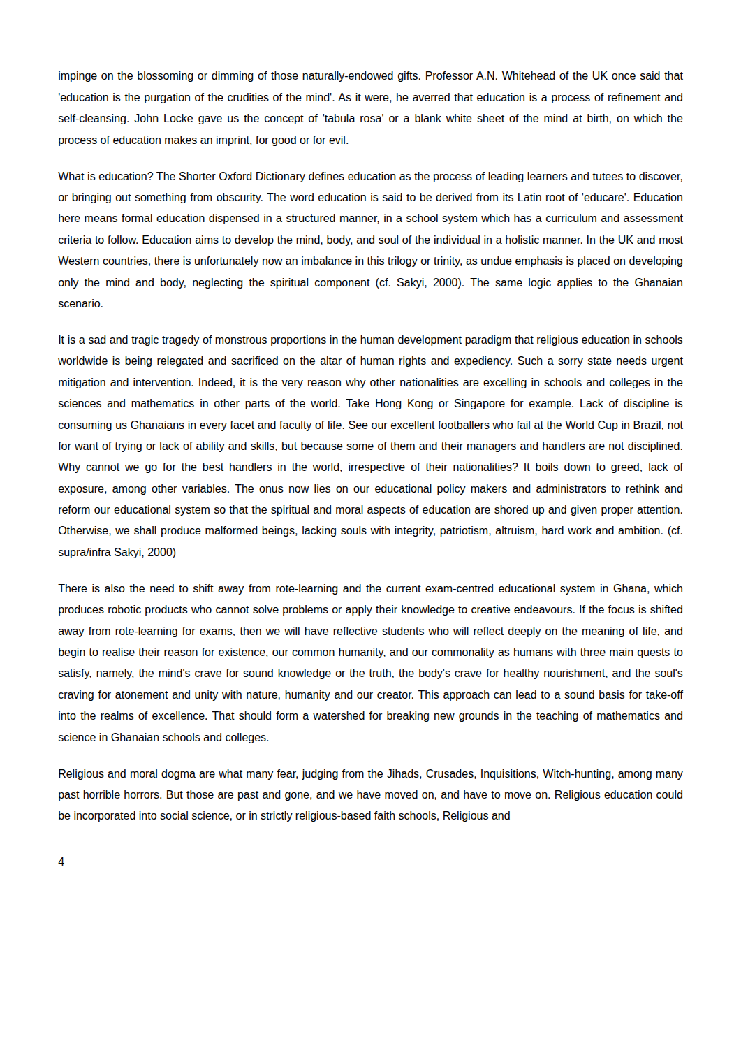impinge on the blossoming or dimming of those naturally-endowed gifts. Professor A.N. Whitehead of the UK once said that 'education is the purgation of the crudities of the mind'. As it were, he averred that education is a process of refinement and self-cleansing. John Locke gave us the concept of 'tabula rosa' or a blank white sheet of the mind at birth, on which the process of education makes an imprint, for good or for evil.
What is education? The Shorter Oxford Dictionary defines education as the process of leading learners and tutees to discover, or bringing out something from obscurity. The word education is said to be derived from its Latin root of 'educare'. Education here means formal education dispensed in a structured manner, in a school system which has a curriculum and assessment criteria to follow. Education aims to develop the mind, body, and soul of the individual in a holistic manner. In the UK and most Western countries, there is unfortunately now an imbalance in this trilogy or trinity, as undue emphasis is placed on developing only the mind and body, neglecting the spiritual component (cf. Sakyi, 2000). The same logic applies to the Ghanaian scenario.
It is a sad and tragic tragedy of monstrous proportions in the human development paradigm that religious education in schools worldwide is being relegated and sacrificed on the altar of human rights and expediency. Such a sorry state needs urgent mitigation and intervention. Indeed, it is the very reason why other nationalities are excelling in schools and colleges in the sciences and mathematics in other parts of the world. Take Hong Kong or Singapore for example. Lack of discipline is consuming us Ghanaians in every facet and faculty of life. See our excellent footballers who fail at the World Cup in Brazil, not for want of trying or lack of ability and skills, but because some of them and their managers and handlers are not disciplined. Why cannot we go for the best handlers in the world, irrespective of their nationalities? It boils down to greed, lack of exposure, among other variables. The onus now lies on our educational policy makers and administrators to rethink and reform our educational system so that the spiritual and moral aspects of education are shored up and given proper attention. Otherwise, we shall produce malformed beings, lacking souls with integrity, patriotism, altruism, hard work and ambition. (cf. supra/infra Sakyi, 2000)
There is also the need to shift away from rote-learning and the current exam-centred educational system in Ghana, which produces robotic products who cannot solve problems or apply their knowledge to creative endeavours. If the focus is shifted away from rote-learning for exams, then we will have reflective students who will reflect deeply on the meaning of life, and begin to realise their reason for existence, our common humanity, and our commonality as humans with three main quests to satisfy, namely, the mind's crave for sound knowledge or the truth, the body's crave for healthy nourishment, and the soul's craving for atonement and unity with nature, humanity and our creator. This approach can lead to a sound basis for take-off into the realms of excellence. That should form a watershed for breaking new grounds in the teaching of mathematics and science in Ghanaian schools and colleges.
Religious and moral dogma are what many fear, judging from the Jihads, Crusades, Inquisitions, Witch-hunting, among many past horrible horrors. But those are past and gone, and we have moved on, and have to move on. Religious education could be incorporated into social science, or in strictly religious-based faith schools, Religious and
4